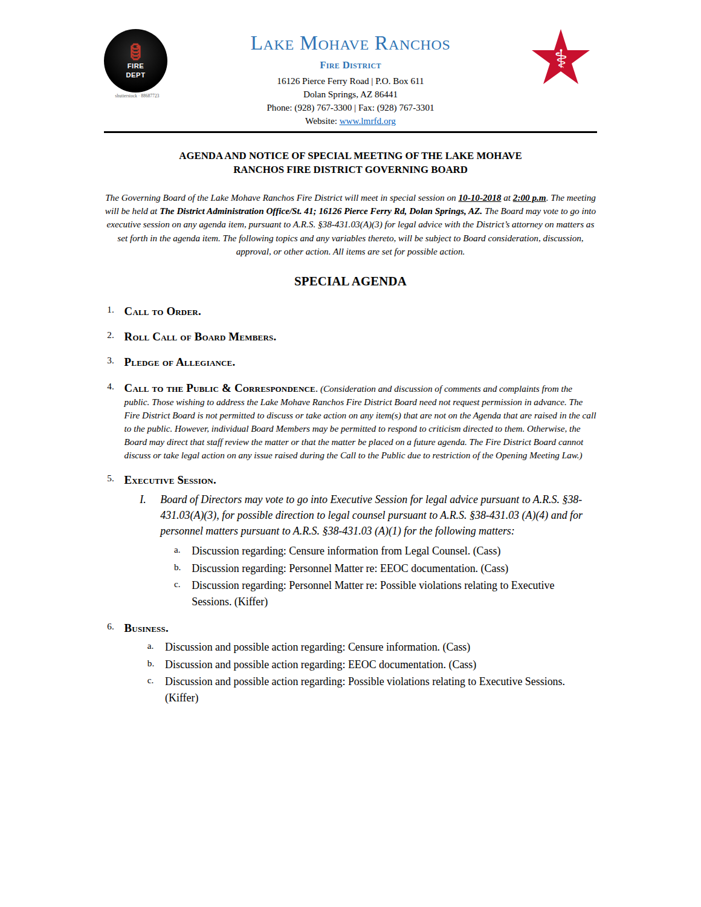🛢 FIRE DEPT
shutterstock · 88687723
Lake Mohave Ranchos
Fire District
16126 Pierce Ferry Road | P.O. Box 611
Dolan Springs, AZ 86441
Phone: (928) 767‑3300 | Fax: (928) 767-3301
Website: www.lmrfd.org
⚕
AGENDA AND NOTICE OF SPECIAL MEETING OF THE LAKE MOHAVE
RANCHOS FIRE DISTRICT GOVERNING BOARD
The Governing Board of the Lake Mohave Ranchos Fire District will meet in special session on 10-10-2018 at 2:00 p.m. The meeting will be held at The District Administration Office/St. 41; 16126 Pierce Ferry Rd, Dolan Springs, AZ. The Board may vote to go into executive session on any agenda item, pursuant to A.R.S. §38-431.03(A)(3) for legal advice with the District’s attorney on matters as set forth in the agenda item. The following topics and any variables thereto, will be subject to Board consideration, discussion, approval, or other action. All items are set for possible action.
SPECIAL AGENDA
Call to Order.
Roll Call of Board Members.
Pledge of Allegiance.
Call to the Public & Correspondence. (Consideration and discussion of comments and complaints from the public. Those wishing to address the Lake Mohave Ranchos Fire District Board need not request permission in advance. The Fire District Board is not permitted to discuss or take action on any item(s) that are not on the Agenda that are raised in the call to the public. However, individual Board Members may be permitted to respond to criticism directed to them. Otherwise, the Board may direct that staff review the matter or that the matter be placed on a future agenda. The Fire District Board cannot discuss or take legal action on any issue raised during the Call to the Public due to restriction of the Opening Meeting Law.)
Executive Session.
Board of Directors may vote to go into Executive Session for legal advice pursuant to A.R.S. §38-431.03(A)(3), for possible direction to legal counsel pursuant to A.R.S. §38-431.03 (A)(4) and for personnel matters pursuant to A.R.S. §38-431.03 (A)(1) for the following matters:
Discussion regarding: Censure information from Legal Counsel. (Cass)
Discussion regarding: Personnel Matter re: EEOC documentation. (Cass)
Discussion regarding: Personnel Matter re: Possible violations relating to Executive Sessions. (Kiffer)
Business.
Discussion and possible action regarding: Censure information. (Cass)
Discussion and possible action regarding: EEOC documentation. (Cass)
Discussion and possible action regarding: Possible violations relating to Executive Sessions. (Kiffer)